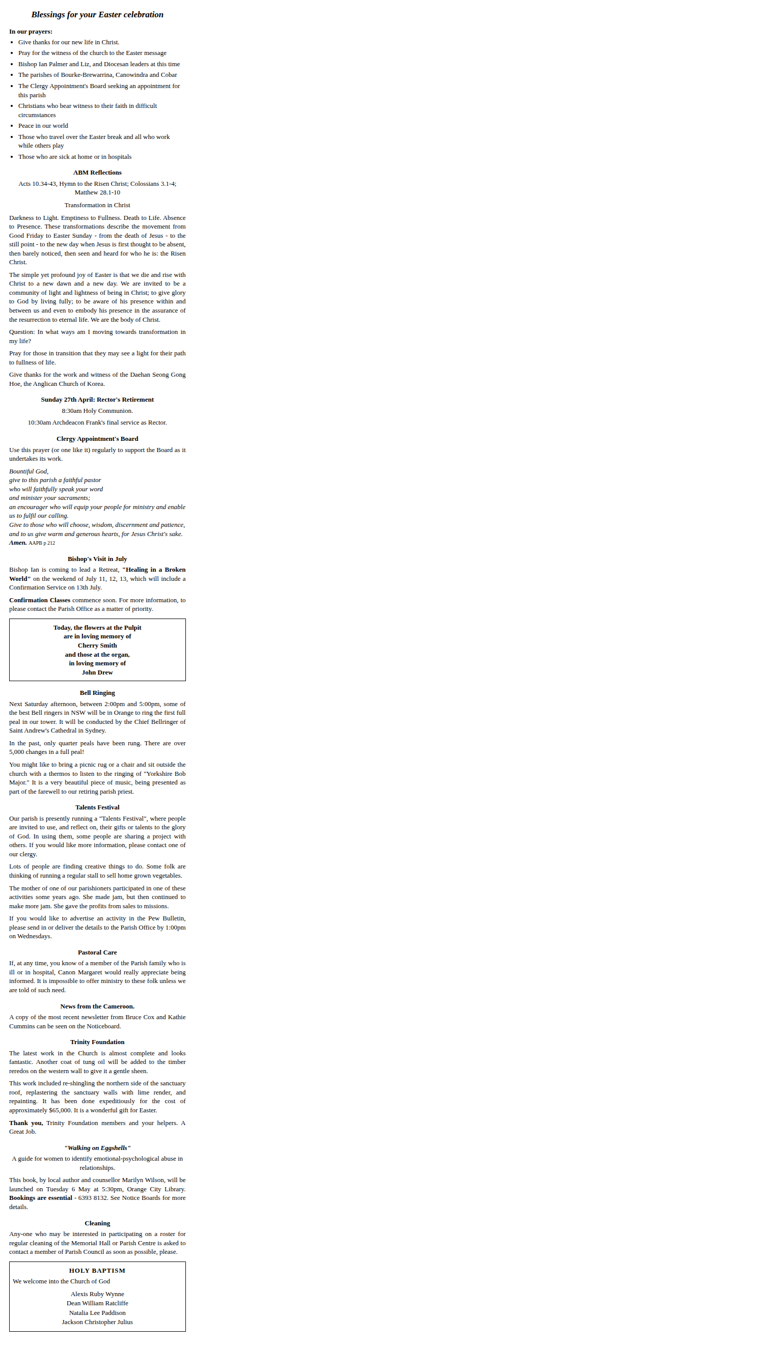Blessings for your Easter celebration
In our prayers:
Give thanks for our new life in Christ.
Pray for the witness of the church to the Easter message
Bishop Ian Palmer and Liz, and Diocesan leaders at this time
The parishes of Bourke-Brewarrina, Canowindra and Cobar
The Clergy Appointment's Board seeking an appointment for this parish
Christians who bear witness to their faith in difficult circumstances
Peace in our world
Those who travel over the Easter break and all who work while others play
Those who are sick at home or in hospitals
ABM Reflections
Acts 10.34-43, Hymn to the Risen Christ; Colossians 3.1-4; Matthew 28.1-10
Transformation in Christ
Darkness to Light. Emptiness to Fullness. Death to Life. Absence to Presence. These transformations describe the movement from Good Friday to Easter Sunday - from the death of Jesus - to the still point - to the new day when Jesus is first thought to be absent, then barely noticed, then seen and heard for who he is: the Risen Christ.
The simple yet profound joy of Easter is that we die and rise with Christ to a new dawn and a new day. We are invited to be a community of light and lightness of being in Christ; to give glory to God by living fully; to be aware of his presence within and between us and even to embody his presence in the assurance of the resurrection to eternal life. We are the body of Christ.
Question: In what ways am I moving towards transformation in my life?
Pray for those in transition that they may see a light for their path to fullness of life.
Give thanks for the work and witness of the Daehan Seong Gong Hoe, the Anglican Church of Korea.
Sunday 27th April: Rector's Retirement
8:30am Holy Communion.
10:30am Archdeacon Frank's final service as Rector.
Clergy Appointment's Board
Use this prayer (or one like it) regularly to support the Board as it undertakes its work.
Bountiful God,
give to this parish a faithful pastor
who will faithfully speak your word
and minister your sacraments;
an encourager who will equip your people for ministry and enable us to fulfil our calling.
Give to those who will choose, wisdom, discernment and patience, and to us give warm and generous hearts, for Jesus Christ's sake. Amen. AAPB p 212
Bishop's Visit in July
Bishop Ian is coming to lead a Retreat, "Healing in a Broken World" on the weekend of July 11, 12, 13, which will include a Confirmation Service on 13th July.
Confirmation Classes commence soon. For more information, to please contact the Parish Office as a matter of priority.
Today, the flowers at the Pulpit
are in loving memory of
Cherry Smith
and those at the organ,
in loving memory of
John Drew
Bell Ringing
Next Saturday afternoon, between 2:00pm and 5:00pm, some of the best Bell ringers in NSW will be in Orange to ring the first full peal in our tower. It will be conducted by the Chief Bellringer of Saint Andrew's Cathedral in Sydney.
In the past, only quarter peals have been rung. There are over 5,000 changes in a full peal!
You might like to bring a picnic rug or a chair and sit outside the church with a thermos to listen to the ringing of "Yorkshire Bob Major." It is a very beautiful piece of music, being presented as part of the farewell to our retiring parish priest.
Talents Festival
Our parish is presently running a "Talents Festival", where people are invited to use, and reflect on, their gifts or talents to the glory of God. In using them, some people are sharing a project with others. If you would like more information, please contact one of our clergy.
Lots of people are finding creative things to do. Some folk are thinking of running a regular stall to sell home grown vegetables.
The mother of one of our parishioners participated in one of these activities some years ago. She made jam, but then continued to make more jam. She gave the profits from sales to missions.
If you would like to advertise an activity in the Pew Bulletin, please send in or deliver the details to the Parish Office by 1:00pm on Wednesdays.
Pastoral Care
If, at any time, you know of a member of the Parish family who is ill or in hospital, Canon Margaret would really appreciate being informed. It is impossible to offer ministry to these folk unless we are told of such need.
News from the Cameroon.
A copy of the most recent newsletter from Bruce Cox and Kathie Cummins can be seen on the Noticeboard.
Trinity Foundation
The latest work in the Church is almost complete and looks fantastic. Another coat of tung oil will be added to the timber reredos on the western wall to give it a gentle sheen.
This work included re-shingling the northern side of the sanctuary roof, replastering the sanctuary walls with lime render, and repainting. It has been done expeditiously for the cost of approximately $65,000. It is a wonderful gift for Easter.
Thank you, Trinity Foundation members and your helpers. A Great Job.
"Walking on Eggshells"
A guide for women to identify emotional-psychological abuse in relationships.
This book, by local author and counsellor Marilyn Wilson, will be launched on Tuesday 6 May at 5:30pm, Orange City Library. Bookings are essential - 6393 8132. See Notice Boards for more details.
Cleaning
Any-one who may be interested in participating on a roster for regular cleaning of the Memorial Hall or Parish Centre is asked to contact a member of Parish Council as soon as possible, please.
HOLY BAPTISM
We welcome into the Church of God
Alexis Ruby Wynne
Dean William Ratcliffe
Natalia Lee Paddison
Jackson Christopher Julius